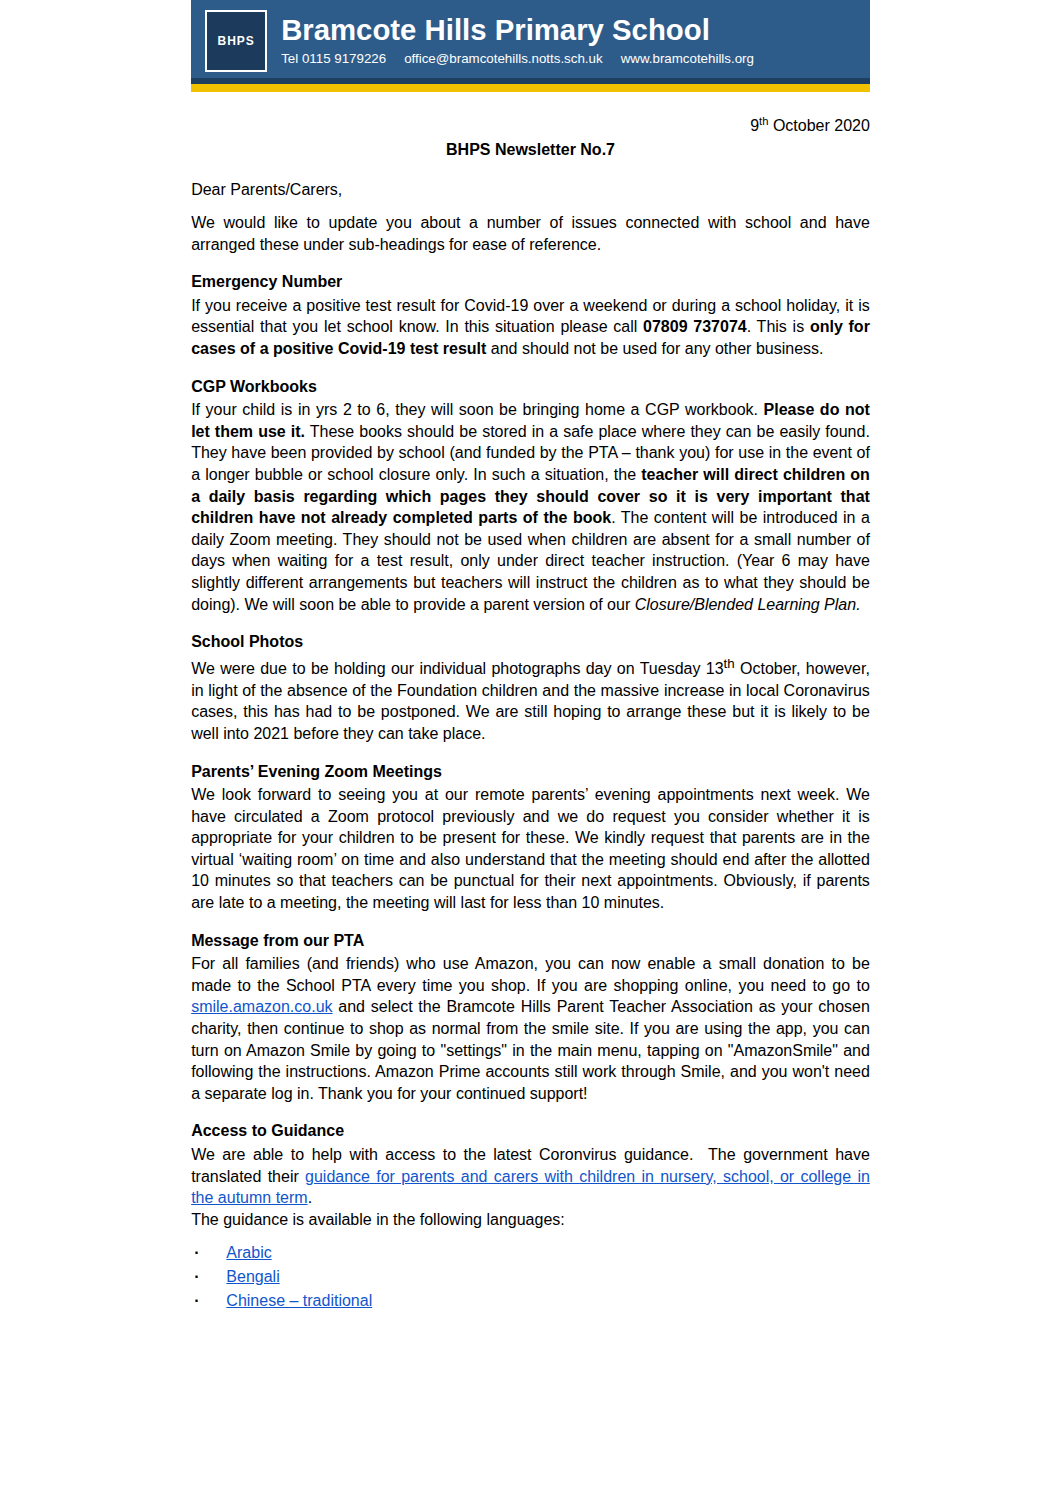BHPS
Bramcote Hills Primary School
Tel 0115 9179226 office@bramcotehills.notts.sch.uk www.bramcotehills.org
9th October 2020
BHPS Newsletter No.7
Dear Parents/Carers,
We would like to update you about a number of issues connected with school and have arranged these under sub-headings for ease of reference.
Emergency Number
If you receive a positive test result for Covid-19 over a weekend or during a school holiday, it is essential that you let school know. In this situation please call 07809 737074. This is only for cases of a positive Covid-19 test result and should not be used for any other business.
CGP Workbooks
If your child is in yrs 2 to 6, they will soon be bringing home a CGP workbook. Please do not let them use it. These books should be stored in a safe place where they can be easily found. They have been provided by school (and funded by the PTA – thank you) for use in the event of a longer bubble or school closure only. In such a situation, the teacher will direct children on a daily basis regarding which pages they should cover so it is very important that children have not already completed parts of the book. The content will be introduced in a daily Zoom meeting. They should not be used when children are absent for a small number of days when waiting for a test result, only under direct teacher instruction. (Year 6 may have slightly different arrangements but teachers will instruct the children as to what they should be doing). We will soon be able to provide a parent version of our Closure/Blended Learning Plan.
School Photos
We were due to be holding our individual photographs day on Tuesday 13th October, however, in light of the absence of the Foundation children and the massive increase in local Coronavirus cases, this has had to be postponed. We are still hoping to arrange these but it is likely to be well into 2021 before they can take place.
Parents’ Evening Zoom Meetings
We look forward to seeing you at our remote parents’ evening appointments next week. We have circulated a Zoom protocol previously and we do request you consider whether it is appropriate for your children to be present for these. We kindly request that parents are in the virtual ‘waiting room’ on time and also understand that the meeting should end after the allotted 10 minutes so that teachers can be punctual for their next appointments. Obviously, if parents are late to a meeting, the meeting will last for less than 10 minutes.
Message from our PTA
For all families (and friends) who use Amazon, you can now enable a small donation to be made to the School PTA every time you shop. If you are shopping online, you need to go to smile.amazon.co.uk and select the Bramcote Hills Parent Teacher Association as your chosen charity, then continue to shop as normal from the smile site. If you are using the app, you can turn on Amazon Smile by going to "settings" in the main menu, tapping on "AmazonSmile" and following the instructions. Amazon Prime accounts still work through Smile, and you won't need a separate log in. Thank you for your continued support!
Access to Guidance
We are able to help with access to the latest Coronvirus guidance. The government have translated their guidance for parents and carers with children in nursery, school, or college in the autumn term.
The guidance is available in the following languages:
Arabic
Bengali
Chinese – traditional